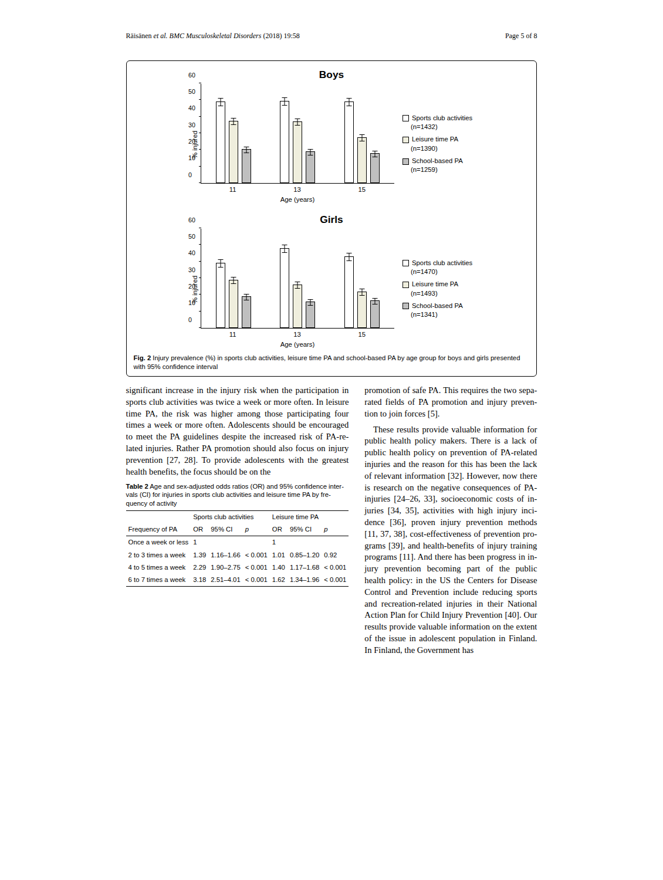Räisänen et al. BMC Musculoskeletal Disorders (2018) 19:58
Page 5 of 8
Boys
% injured
0
10
20
30
40
50
60
111315
Age (years)
Sports club activities
(n=1432)
Leisure time PA
(n=1390)
School-based PA
(n=1259)
Girls
% injured
0
10
20
30
40
50
60
111315
Age (years)
Sports club activities
(n=1470)
Leisure time PA
(n=1493)
School-based PA
(n=1341)
Fig. 2 Injury prevalence (%) in sports club activities, leisure time PA and school-based PA by age group for boys and girls presented with 95% confidence interval
significant increase in the injury risk when the participation in sports club activities was twice a week or more often. In leisure time PA, the risk was higher among those participating four times a week or more often. Adolescents should be encouraged to meet the PA guidelines despite the increased risk of PA-related injuries. Rather PA promotion should also focus on injury prevention [27, 28]. To provide adolescents with the greatest health benefits, the focus should be on the
Table 2 Age and sex-adjusted odds ratios (OR) and 95% confidence intervals (CI) for injuries in sports club activities and leisure time PA by frequency of activity
| Frequency of PA | Sports club activities | Leisure time PA |
| --- | --- | --- |
| OR | 95% CI | p | OR | 95% CI | p |
| Once a week or less | 1 | | | 1 | | |
| 2 to 3 times a week | 1.39 | 1.16–1.66 | < 0.001 | 1.01 | 0.85–1.20 | 0.92 |
| 4 to 5 times a week | 2.29 | 1.90–2.75 | < 0.001 | 1.40 | 1.17–1.68 | < 0.001 |
| 6 to 7 times a week | 3.18 | 2.51–4.01 | < 0.001 | 1.62 | 1.34–1.96 | < 0.001 |
promotion of safe PA. This requires the two separated fields of PA promotion and injury prevention to join forces [5].
These results provide valuable information for public health policy makers. There is a lack of public health policy on prevention of PA-related injuries and the reason for this has been the lack of relevant information [32]. However, now there is research on the negative consequences of PA-injuries [24–26, 33], socioeconomic costs of injuries [34, 35], activities with high injury incidence [36], proven injury prevention methods [11, 37, 38], cost-effectiveness of prevention programs [39], and health-benefits of injury training programs [11]. And there has been progress in injury prevention becoming part of the public health policy: in the US the Centers for Disease Control and Prevention include reducing sports and recreation-related injuries in their National Action Plan for Child Injury Prevention [40]. Our results provide valuable information on the extent of the issue in adolescent population in Finland. In Finland, the Government has